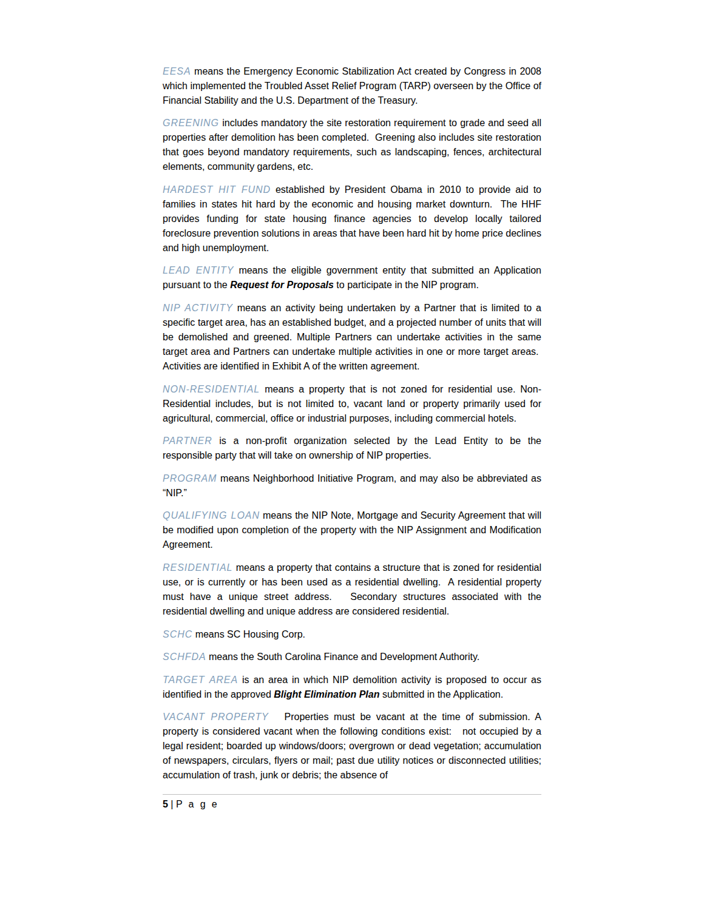EESA means the Emergency Economic Stabilization Act created by Congress in 2008 which implemented the Troubled Asset Relief Program (TARP) overseen by the Office of Financial Stability and the U.S. Department of the Treasury.
GREENING includes mandatory the site restoration requirement to grade and seed all properties after demolition has been completed. Greening also includes site restoration that goes beyond mandatory requirements, such as landscaping, fences, architectural elements, community gardens, etc.
HARDEST HIT FUND established by President Obama in 2010 to provide aid to families in states hit hard by the economic and housing market downturn. The HHF provides funding for state housing finance agencies to develop locally tailored foreclosure prevention solutions in areas that have been hard hit by home price declines and high unemployment.
LEAD ENTITY means the eligible government entity that submitted an Application pursuant to the Request for Proposals to participate in the NIP program.
NIP ACTIVITY means an activity being undertaken by a Partner that is limited to a specific target area, has an established budget, and a projected number of units that will be demolished and greened. Multiple Partners can undertake activities in the same target area and Partners can undertake multiple activities in one or more target areas. Activities are identified in Exhibit A of the written agreement.
NON-RESIDENTIAL means a property that is not zoned for residential use. Non-Residential includes, but is not limited to, vacant land or property primarily used for agricultural, commercial, office or industrial purposes, including commercial hotels.
PARTNER is a non-profit organization selected by the Lead Entity to be the responsible party that will take on ownership of NIP properties.
PROGRAM means Neighborhood Initiative Program, and may also be abbreviated as “NIP.”
QUALIFYING LOAN means the NIP Note, Mortgage and Security Agreement that will be modified upon completion of the property with the NIP Assignment and Modification Agreement.
RESIDENTIAL means a property that contains a structure that is zoned for residential use, or is currently or has been used as a residential dwelling. A residential property must have a unique street address. Secondary structures associated with the residential dwelling and unique address are considered residential.
SCHC means SC Housing Corp.
SCHFDA means the South Carolina Finance and Development Authority.
TARGET AREA is an area in which NIP demolition activity is proposed to occur as identified in the approved Blight Elimination Plan submitted in the Application.
VACANT PROPERTY Properties must be vacant at the time of submission. A property is considered vacant when the following conditions exist: not occupied by a legal resident; boarded up windows/doors; overgrown or dead vegetation; accumulation of newspapers, circulars, flyers or mail; past due utility notices or disconnected utilities; accumulation of trash, junk or debris; the absence of
5 | P a g e